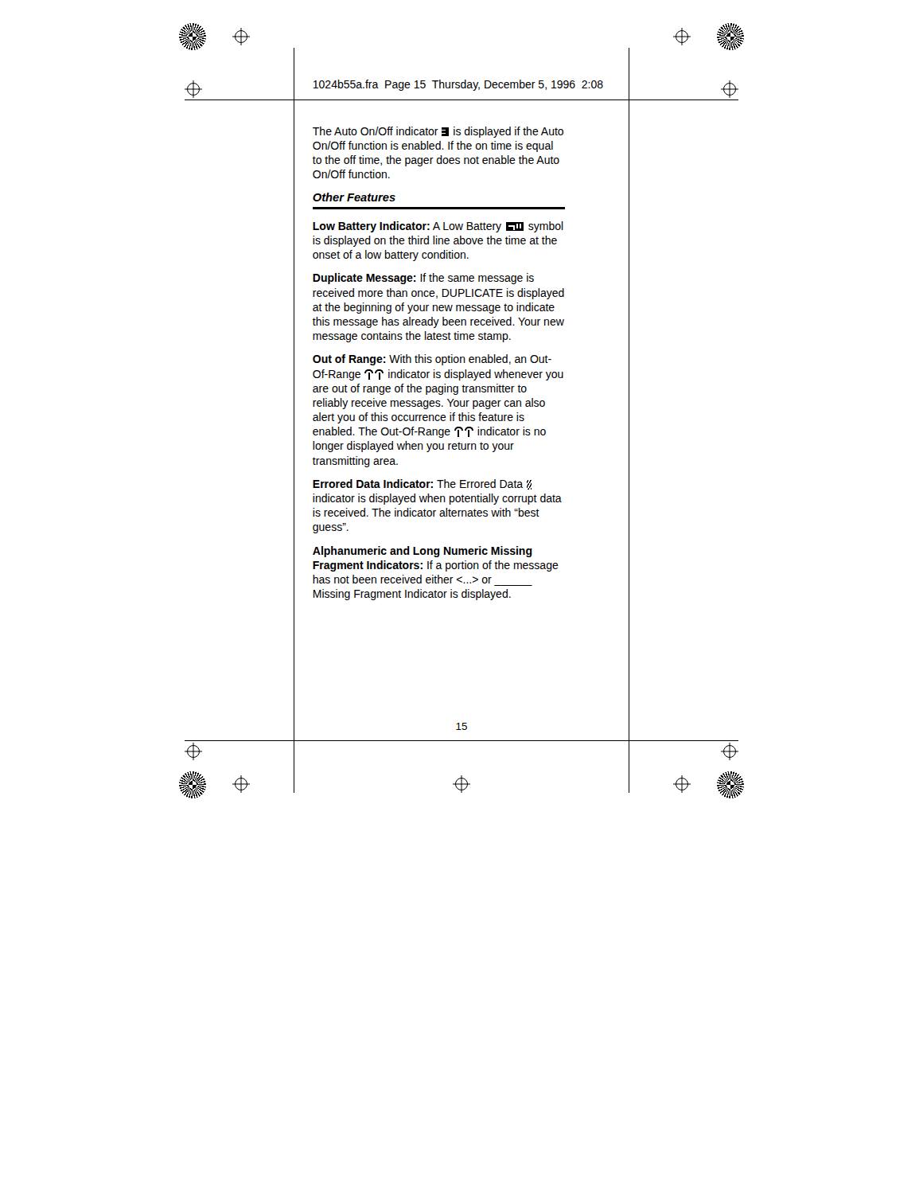1024b55a.fra Page 15 Thursday, December 5, 1996 2:08
The Auto On/Off indicator is displayed if the Auto On/Off function is enabled. If the on time is equal to the off time, the pager does not enable the Auto On/Off function.
Other Features
Low Battery Indicator: A Low Battery symbol is displayed on the third line above the time at the onset of a low battery condition.
Duplicate Message: If the same message is received more than once, DUPLICATE is displayed at the beginning of your new message to indicate this message has already been received. Your new message contains the latest time stamp.
Out of Range: With this option enabled, an Out-Of-Range indicator is displayed whenever you are out of range of the paging transmitter to reliably receive messages. Your pager can also alert you of this occurrence if this feature is enabled. The Out-Of-Range indicator is no longer displayed when you return to your transmitting area.
Errored Data Indicator: The Errored Data indicator is displayed when potentially corrupt data is received. The indicator alternates with “best guess”.
Alphanumeric and Long Numeric Missing Fragment Indicators: If a portion of the message has not been received either <...> or ______ Missing Fragment Indicator is displayed.
15